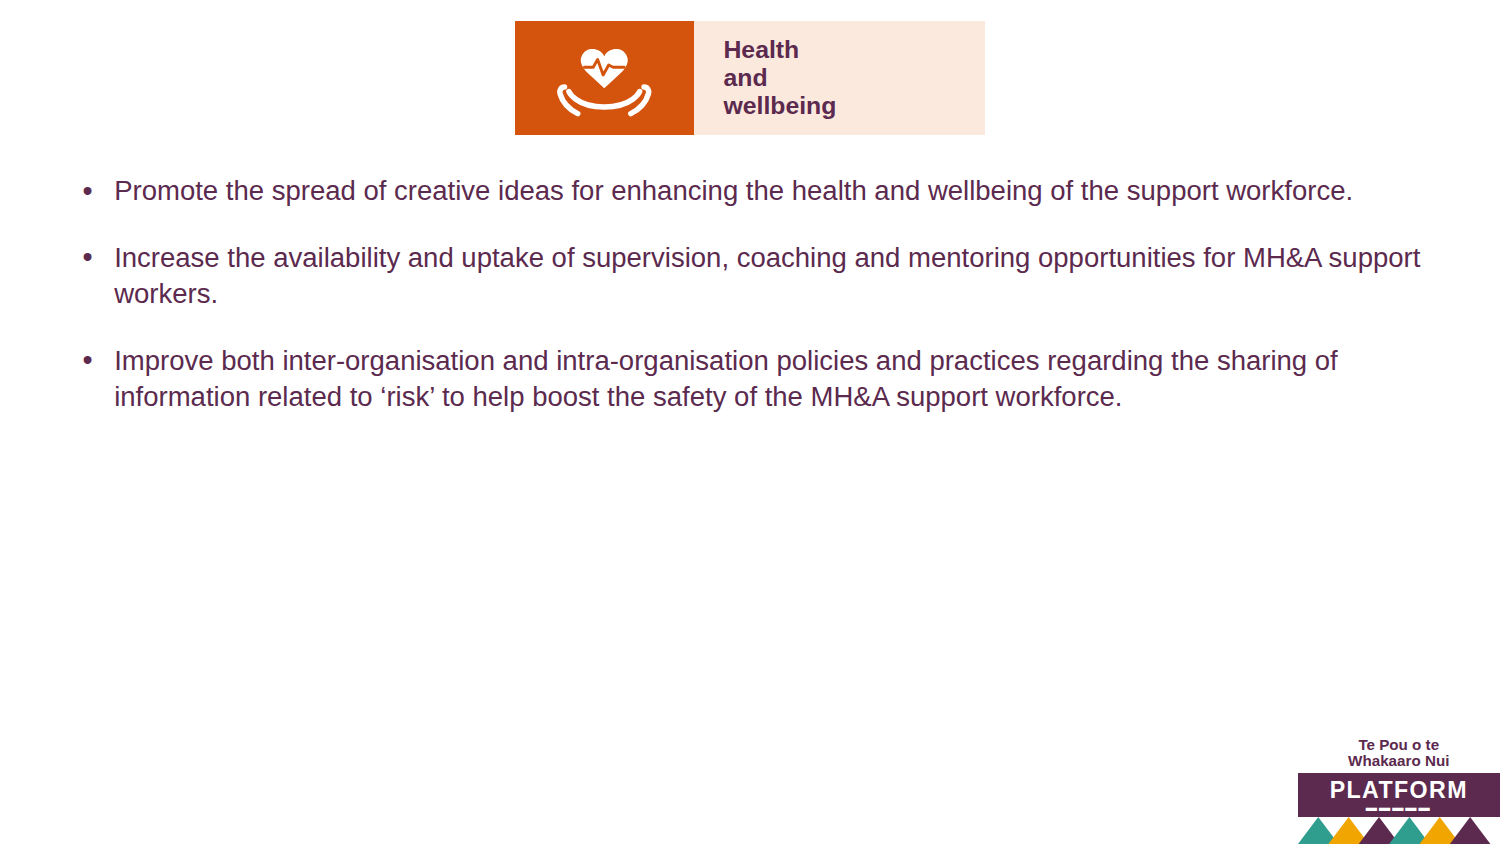Health and wellbeing
Promote the spread of creative ideas for enhancing the health and wellbeing of the support workforce.
Increase the availability and uptake of supervision, coaching and mentoring opportunities for MH&A support workers.
Improve both inter-organisation and intra-organisation policies and practices regarding the sharing of information related to ‘risk’ to help boost the safety of the MH&A support workforce.
Te Pou o te
Whakaaro Nui
PLATFORM ▬▬▬▬▬